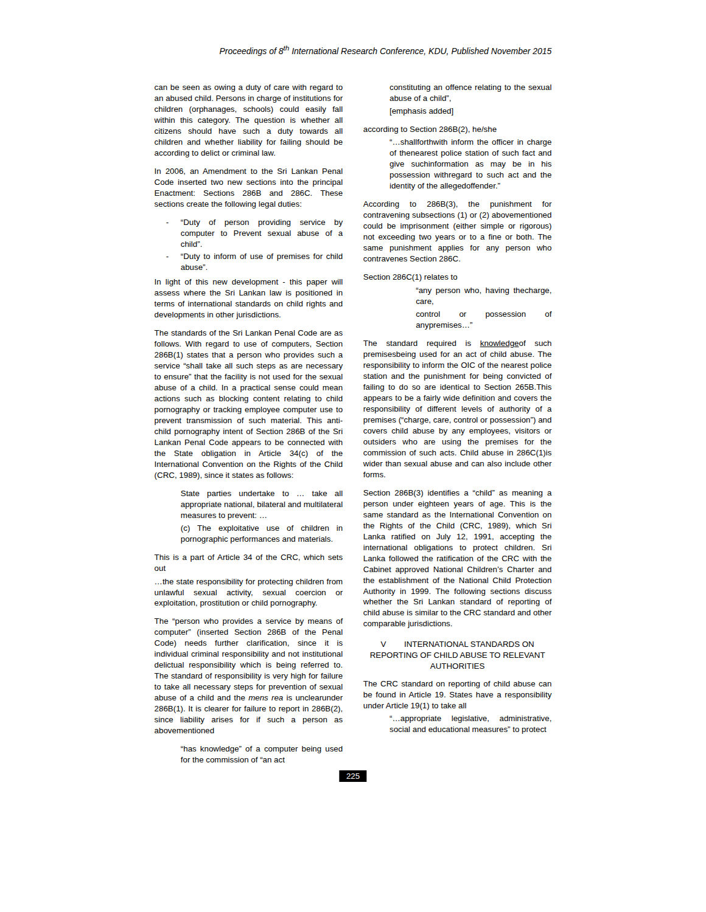Proceedings of 8th International Research Conference, KDU, Published November 2015
can be seen as owing a duty of care with regard to an abused child. Persons in charge of institutions for children (orphanages, schools) could easily fall within this category. The question is whether all citizens should have such a duty towards all children and whether liability for failing should be according to delict or criminal law.
In 2006, an Amendment to the Sri Lankan Penal Code inserted two new sections into the principal Enactment: Sections 286B and 286C. These sections create the following legal duties:
“Duty of person providing service by computer to Prevent sexual abuse of a child”.
“Duty to inform of use of premises for child abuse”.
In light of this new development - this paper will assess where the Sri Lankan law is positioned in terms of international standards on child rights and developments in other jurisdictions.
The standards of the Sri Lankan Penal Code are as follows. With regard to use of computers, Section 286B(1) states that a person who provides such a service “shall take all such steps as are necessary to ensure” that the facility is not used for the sexual abuse of a child. In a practical sense could mean actions such as blocking content relating to child pornography or tracking employee computer use to prevent transmission of such material. This anti-child pornography intent of Section 286B of the Sri Lankan Penal Code appears to be connected with the State obligation in Article 34(c) of the International Convention on the Rights of the Child (CRC, 1989), since it states as follows:
State parties undertake to … take all appropriate national, bilateral and multilateral measures to prevent: …
(c) The exploitative use of children in pornographic performances and materials.
This is a part of Article 34 of the CRC, which sets out
…the state responsibility for protecting children from unlawful sexual activity, sexual coercion or exploitation, prostitution or child pornography.
The “person who provides a service by means of computer” (inserted Section 286B of the Penal Code) needs further clarification, since it is individual criminal responsibility and not institutional delictual responsibility which is being referred to. The standard of responsibility is very high for failure to take all necessary steps for prevention of sexual abuse of a child and the mens rea is unclearunder 286B(1). It is clearer for failure to report in 286B(2), since liability arises for if such a person as abovementioned
“has knowledge” of a computer being used for the commission of “an act
constituting an offence relating to the sexual abuse of a child”,
[emphasis added]
according to Section 286B(2), he/she
“…shallforthwith inform the officer in charge of thenearest police station of such fact and give suchinformation as may be in his possession withregard to such act and the identity of the allegedoffender.”
According to 286B(3), the punishment for contravening subsections (1) or (2) abovementioned could be imprisonment (either simple or rigorous) not exceeding two years or to a fine or both. The same punishment applies for any person who contravenes Section 286C.
Section 286C(1) relates to
“any person who, having thecharge, care,
control or possession of anypremises…”
The standard required is knowledgeof such premisesbeing used for an act of child abuse. The responsibility to inform the OIC of the nearest police station and the punishment for being convicted of failing to do so are identical to Section 265B.This appears to be a fairly wide definition and covers the responsibility of different levels of authority of a premises (“charge, care, control or possession”) and covers child abuse by any employees, visitors or outsiders who are using the premises for the commission of such acts. Child abuse in 286C(1)is wider than sexual abuse and can also include other forms.
Section 286B(3) identifies a “child” as meaning a person under eighteen years of age. This is the same standard as the International Convention on the Rights of the Child (CRC, 1989), which Sri Lanka ratified on July 12, 1991, accepting the international obligations to protect children. Sri Lanka followed the ratification of the CRC with the Cabinet approved National Children’s Charter and the establishment of the National Child Protection Authority in 1999. The following sections discuss whether the Sri Lankan standard of reporting of child abuse is similar to the CRC standard and other comparable jurisdictions.
V INTERNATIONAL STANDARDS ON REPORTING OF CHILD ABUSE TO RELEVANT AUTHORITIES
The CRC standard on reporting of child abuse can be found in Article 19. States have a responsibility under Article 19(1) to take all
“…appropriate legislative, administrative, social and educational measures” to protect
225